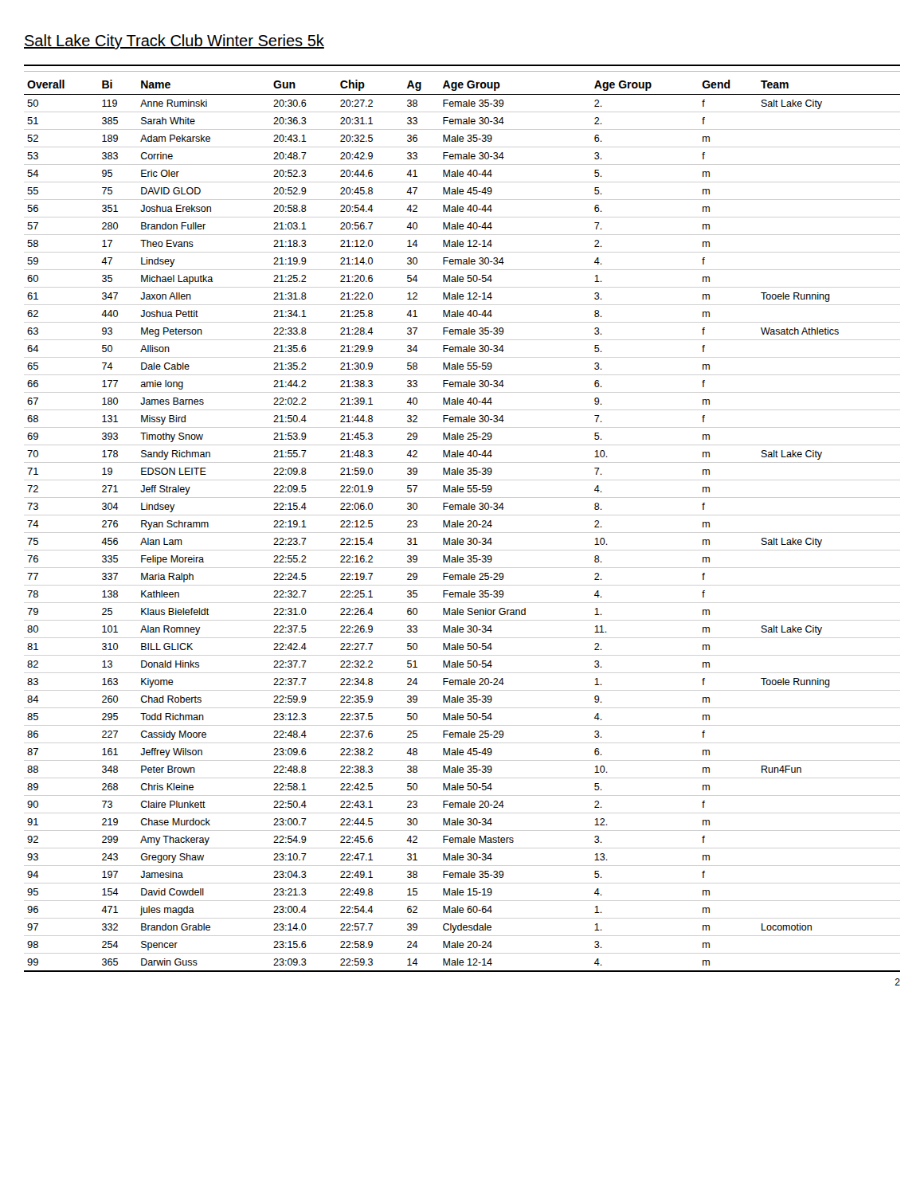Salt Lake City Track Club Winter Series 5k
| Overall | Bi | Name | Gun | Chip | Ag | Age Group | Age Group | Gend | Team |
| --- | --- | --- | --- | --- | --- | --- | --- | --- | --- |
| 50 | 119 | Anne Ruminski | 20:30.6 | 20:27.2 | 38 | Female 35-39 | 2. | f | Salt Lake City |
| 51 | 385 | Sarah White | 20:36.3 | 20:31.1 | 33 | Female 30-34 | 2. | f | |
| 52 | 189 | Adam Pekarske | 20:43.1 | 20:32.5 | 36 | Male 35-39 | 6. | m | |
| 53 | 383 | Corrine | 20:48.7 | 20:42.9 | 33 | Female 30-34 | 3. | f | |
| 54 | 95 | Eric Oler | 20:52.3 | 20:44.6 | 41 | Male 40-44 | 5. | m | |
| 55 | 75 | DAVID GLOD | 20:52.9 | 20:45.8 | 47 | Male 45-49 | 5. | m | |
| 56 | 351 | Joshua Erekson | 20:58.8 | 20:54.4 | 42 | Male 40-44 | 6. | m | |
| 57 | 280 | Brandon Fuller | 21:03.1 | 20:56.7 | 40 | Male 40-44 | 7. | m | |
| 58 | 17 | Theo Evans | 21:18.3 | 21:12.0 | 14 | Male 12-14 | 2. | m | |
| 59 | 47 | Lindsey | 21:19.9 | 21:14.0 | 30 | Female 30-34 | 4. | f | |
| 60 | 35 | Michael Laputka | 21:25.2 | 21:20.6 | 54 | Male 50-54 | 1. | m | |
| 61 | 347 | Jaxon Allen | 21:31.8 | 21:22.0 | 12 | Male 12-14 | 3. | m | Tooele Running |
| 62 | 440 | Joshua Pettit | 21:34.1 | 21:25.8 | 41 | Male 40-44 | 8. | m | |
| 63 | 93 | Meg Peterson | 22:33.8 | 21:28.4 | 37 | Female 35-39 | 3. | f | Wasatch Athletics |
| 64 | 50 | Allison | 21:35.6 | 21:29.9 | 34 | Female 30-34 | 5. | f | |
| 65 | 74 | Dale Cable | 21:35.2 | 21:30.9 | 58 | Male 55-59 | 3. | m | |
| 66 | 177 | amie long | 21:44.2 | 21:38.3 | 33 | Female 30-34 | 6. | f | |
| 67 | 180 | James Barnes | 22:02.2 | 21:39.1 | 40 | Male 40-44 | 9. | m | |
| 68 | 131 | Missy Bird | 21:50.4 | 21:44.8 | 32 | Female 30-34 | 7. | f | |
| 69 | 393 | Timothy Snow | 21:53.9 | 21:45.3 | 29 | Male 25-29 | 5. | m | |
| 70 | 178 | Sandy Richman | 21:55.7 | 21:48.3 | 42 | Male 40-44 | 10. | m | Salt Lake City |
| 71 | 19 | EDSON LEITE | 22:09.8 | 21:59.0 | 39 | Male 35-39 | 7. | m | |
| 72 | 271 | Jeff Straley | 22:09.5 | 22:01.9 | 57 | Male 55-59 | 4. | m | |
| 73 | 304 | Lindsey | 22:15.4 | 22:06.0 | 30 | Female 30-34 | 8. | f | |
| 74 | 276 | Ryan Schramm | 22:19.1 | 22:12.5 | 23 | Male 20-24 | 2. | m | |
| 75 | 456 | Alan Lam | 22:23.7 | 22:15.4 | 31 | Male 30-34 | 10. | m | Salt Lake City |
| 76 | 335 | Felipe Moreira | 22:55.2 | 22:16.2 | 39 | Male 35-39 | 8. | m | |
| 77 | 337 | Maria Ralph | 22:24.5 | 22:19.7 | 29 | Female 25-29 | 2. | f | |
| 78 | 138 | Kathleen | 22:32.7 | 22:25.1 | 35 | Female 35-39 | 4. | f | |
| 79 | 25 | Klaus Bielefeldt | 22:31.0 | 22:26.4 | 60 | Male Senior Grand | 1. | m | |
| 80 | 101 | Alan Romney | 22:37.5 | 22:26.9 | 33 | Male 30-34 | 11. | m | Salt Lake City |
| 81 | 310 | BILL GLICK | 22:42.4 | 22:27.7 | 50 | Male 50-54 | 2. | m | |
| 82 | 13 | Donald Hinks | 22:37.7 | 22:32.2 | 51 | Male 50-54 | 3. | m | |
| 83 | 163 | Kiyome | 22:37.7 | 22:34.8 | 24 | Female 20-24 | 1. | f | Tooele Running |
| 84 | 260 | Chad Roberts | 22:59.9 | 22:35.9 | 39 | Male 35-39 | 9. | m | |
| 85 | 295 | Todd Richman | 23:12.3 | 22:37.5 | 50 | Male 50-54 | 4. | m | |
| 86 | 227 | Cassidy Moore | 22:48.4 | 22:37.6 | 25 | Female 25-29 | 3. | f | |
| 87 | 161 | Jeffrey Wilson | 23:09.6 | 22:38.2 | 48 | Male 45-49 | 6. | m | |
| 88 | 348 | Peter Brown | 22:48.8 | 22:38.3 | 38 | Male 35-39 | 10. | m | Run4Fun |
| 89 | 268 | Chris Kleine | 22:58.1 | 22:42.5 | 50 | Male 50-54 | 5. | m | |
| 90 | 73 | Claire Plunkett | 22:50.4 | 22:43.1 | 23 | Female 20-24 | 2. | f | |
| 91 | 219 | Chase Murdock | 23:00.7 | 22:44.5 | 30 | Male 30-34 | 12. | m | |
| 92 | 299 | Amy Thackeray | 22:54.9 | 22:45.6 | 42 | Female Masters | 3. | f | |
| 93 | 243 | Gregory Shaw | 23:10.7 | 22:47.1 | 31 | Male 30-34 | 13. | m | |
| 94 | 197 | Jamesina | 23:04.3 | 22:49.1 | 38 | Female 35-39 | 5. | f | |
| 95 | 154 | David Cowdell | 23:21.3 | 22:49.8 | 15 | Male 15-19 | 4. | m | |
| 96 | 471 | jules magda | 23:00.4 | 22:54.4 | 62 | Male 60-64 | 1. | m | |
| 97 | 332 | Brandon Grable | 23:14.0 | 22:57.7 | 39 | Clydesdale | 1. | m | Locomotion |
| 98 | 254 | Spencer | 23:15.6 | 22:58.9 | 24 | Male 20-24 | 3. | m | |
| 99 | 365 | Darwin Guss | 23:09.3 | 22:59.3 | 14 | Male 12-14 | 4. | m | |
2